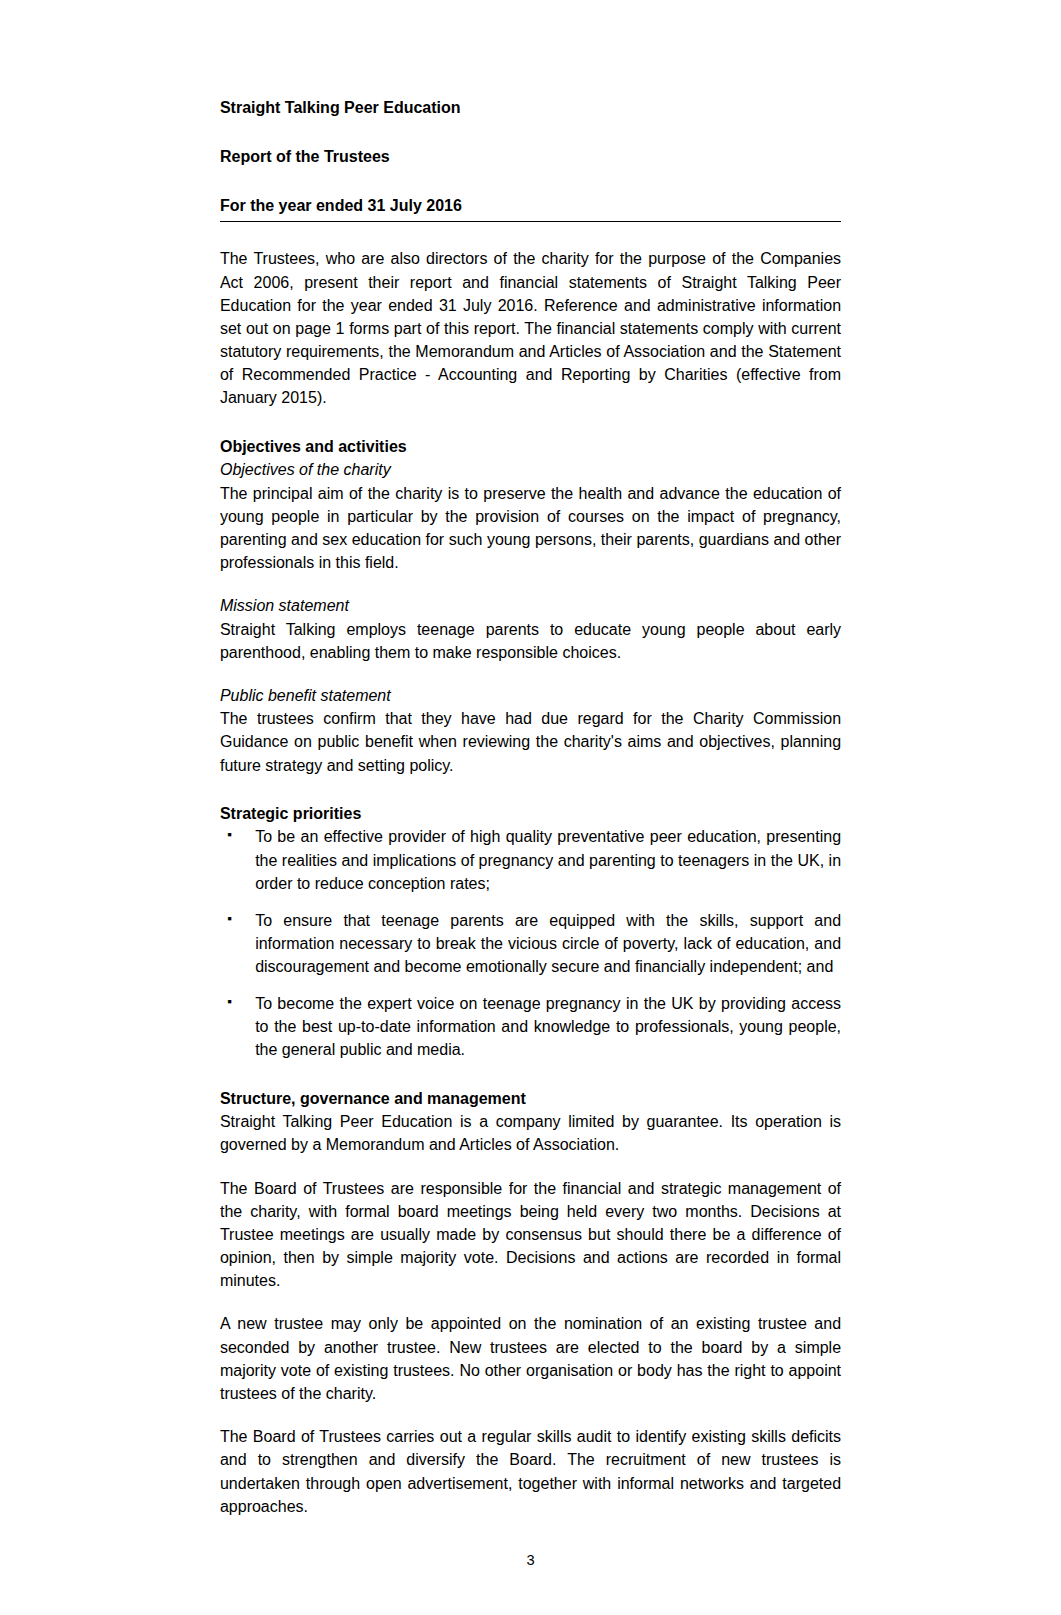Straight Talking Peer Education
Report of the Trustees
For the year ended 31 July 2016
The Trustees, who are also directors of the charity for the purpose of the Companies Act 2006, present their report and financial statements of Straight Talking Peer Education for the year ended 31 July 2016. Reference and administrative information set out on page 1 forms part of this report. The financial statements comply with current statutory requirements, the Memorandum and Articles of Association and the Statement of Recommended Practice - Accounting and Reporting by Charities (effective from January 2015).
Objectives and activities
Objectives of the charity
The principal aim of the charity is to preserve the health and advance the education of young people in particular by the provision of courses on the impact of pregnancy, parenting and sex education for such young persons, their parents, guardians and other professionals in this field.
Mission statement
Straight Talking employs teenage parents to educate young people about early parenthood, enabling them to make responsible choices.
Public benefit statement
The trustees confirm that they have had due regard for the Charity Commission Guidance on public benefit when reviewing the charity's aims and objectives, planning future strategy and setting policy.
Strategic priorities
To be an effective provider of high quality preventative peer education, presenting the realities and implications of pregnancy and parenting to teenagers in the UK, in order to reduce conception rates;
To ensure that teenage parents are equipped with the skills, support and information necessary to break the vicious circle of poverty, lack of education, and discouragement and become emotionally secure and financially independent; and
To become the expert voice on teenage pregnancy in the UK by providing access to the best up-to-date information and knowledge to professionals, young people, the general public and media.
Structure, governance and management
Straight Talking Peer Education is a company limited by guarantee. Its operation is governed by a Memorandum and Articles of Association.
The Board of Trustees are responsible for the financial and strategic management of the charity, with formal board meetings being held every two months. Decisions at Trustee meetings are usually made by consensus but should there be a difference of opinion, then by simple majority vote. Decisions and actions are recorded in formal minutes.
A new trustee may only be appointed on the nomination of an existing trustee and seconded by another trustee. New trustees are elected to the board by a simple majority vote of existing trustees. No other organisation or body has the right to appoint trustees of the charity.
The Board of Trustees carries out a regular skills audit to identify existing skills deficits and to strengthen and diversify the Board. The recruitment of new trustees is undertaken through open advertisement, together with informal networks and targeted approaches.
3